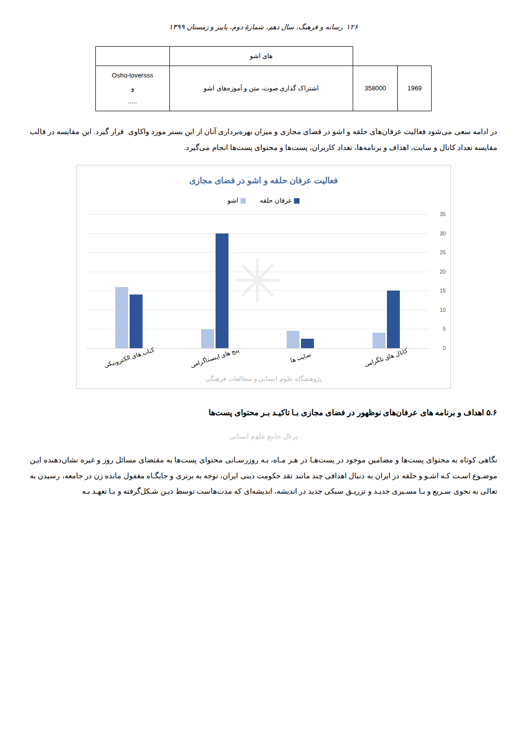۱۲۶ رسانه و فرهنگ، سال دهم، شمارهٔ دوم، پاییز و زمستان ۱۳۹۹
| | | های اشو | |
| 1969 | 358000 | اشتراک گذاری صوت، متن و آموزه‌های اشو | Osho-loversss و ..... |
در ادامه سعی می‌شود فعالیت عرفان‌های حلقه و اشو در فضای مجازی و میزان بهره‌برداری آنان از این بستر مورد واکاوی قرار گیرد. این مقایسه در قالب مقایسه تعداد کانال و سایت، اهداف و برنامه‌ها، تعداد کاربران، پست‌ها و محتوای پست‌ها انجام می‌گیرد.
فعالیت عرفان حلقه و اشو در فضای مجازی
عرفان حلقه اشو
✳
35 30 25 20 15 10 5 0
کانال های تلگرامی
سایت ها
پیج های اینستاگرامی
کتاب های الکترونیکی
پژوهشگاه علوم انسانی و مطالعات فرهنگی
۵.۶ اهداف و برنامه های عرفان‌های نوظهور در فضای مجازی بـا تاکیـد بـر محتوای پست‌ها
پرتال جامع علوم انسانی
نگاهی کوتاه به محتوای پست‌ها و مضامین موجود در پست‌هـا در هـر مـاه، بـه روزرسـانی محتوای پست‌ها به مقتضای مسائل روز و غیره نشان‌دهنده ایـن موضـوع اسـت کـه اشـو و حلقه در ایران به دنبال اهدافی چند مانند نقد حکومت دینی ایران، توجه به برتری و جایگـاه مغفول مانده زن در جامعه، رسیدن به تعالی به نحوی سـریع و بـا مسـیری جدیـد و تزریـق سبکی جدید در اندیشه، اندیشه‌ای که مدت‌هاست توسط دیـن شـکل‌گرفته و بـا تعهـد بـه